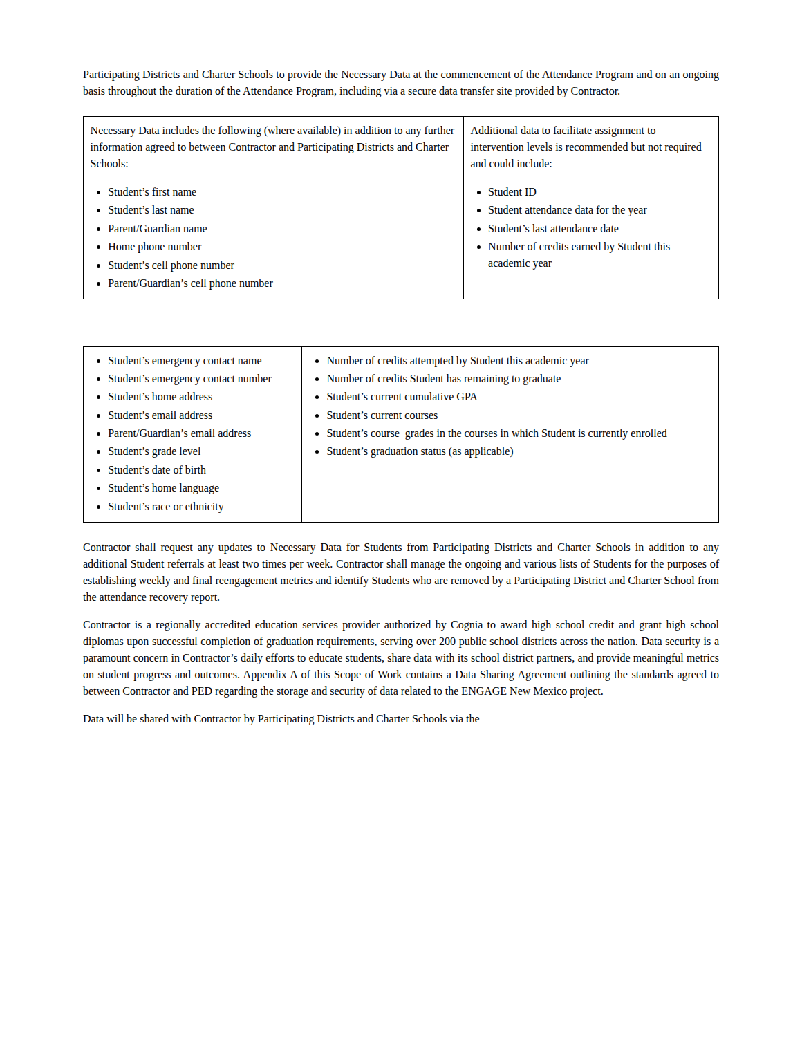Participating Districts and Charter Schools to provide the Necessary Data at the commencement of the Attendance Program and on an ongoing basis throughout the duration of the Attendance Program, including via a secure data transfer site provided by Contractor.
| Necessary Data includes the following (where available) in addition to any further information agreed to between Contractor and Participating Districts and Charter Schools: | Additional data to facilitate assignment to intervention levels is recommended but not required and could include: |
| Student’s first name Student’s last name Parent/Guardian name Home phone number Student’s cell phone number Parent/Guardian’s cell phone number | Student ID Student attendance data for the year Student’s last attendance date Number of credits earned by Student this academic year |
| Student’s emergency contact name Student’s emergency contact number Student’s home address Student’s email address Parent/Guardian’s email address Student’s grade level Student’s date of birth Student’s home language Student’s race or ethnicity | Number of credits attempted by Student this academic year Number of credits Student has remaining to graduate Student’s current cumulative GPA Student’s current courses Student’s course grades in the courses in which Student is currently enrolled Student’s graduation status (as applicable) |
Contractor shall request any updates to Necessary Data for Students from Participating Districts and Charter Schools in addition to any additional Student referrals at least two times per week. Contractor shall manage the ongoing and various lists of Students for the purposes of establishing weekly and final reengagement metrics and identify Students who are removed by a Participating District and Charter School from the attendance recovery report.
Contractor is a regionally accredited education services provider authorized by Cognia to award high school credit and grant high school diplomas upon successful completion of graduation requirements, serving over 200 public school districts across the nation. Data security is a paramount concern in Contractor’s daily efforts to educate students, share data with its school district partners, and provide meaningful metrics on student progress and outcomes. Appendix A of this Scope of Work contains a Data Sharing Agreement outlining the standards agreed to between Contractor and PED regarding the storage and security of data related to the ENGAGE New Mexico project.
Data will be shared with Contractor by Participating Districts and Charter Schools via the